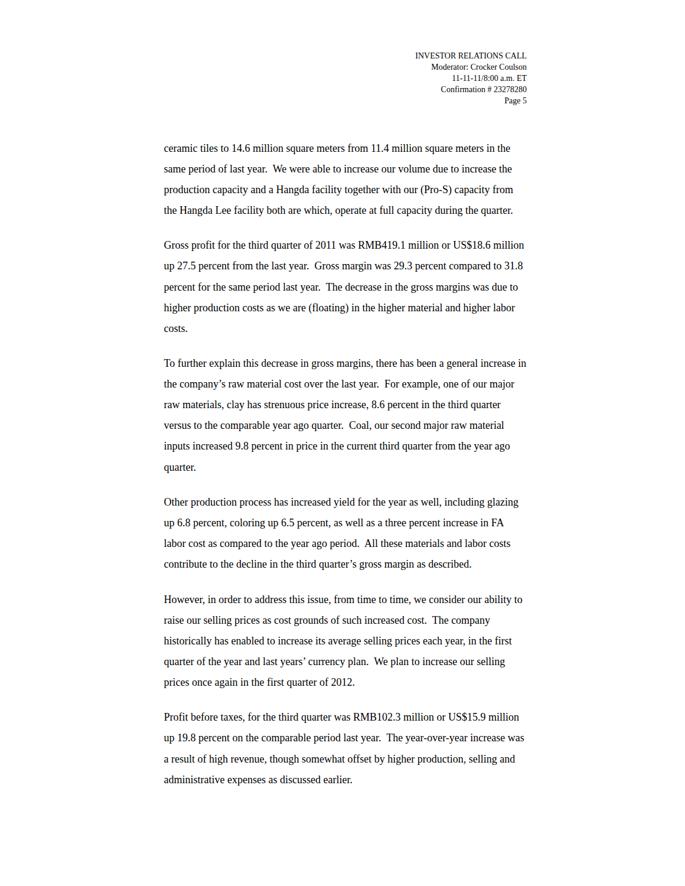INVESTOR RELATIONS CALL
Moderator: Crocker Coulson
11-11-11/8:00 a.m. ET
Confirmation # 23278280
Page 5
ceramic tiles to 14.6 million square meters from 11.4 million square meters in the same period of last year. We were able to increase our volume due to increase the production capacity and a Hangda facility together with our (Pro-S) capacity from the Hangda Lee facility both are which, operate at full capacity during the quarter.
Gross profit for the third quarter of 2011 was RMB419.1 million or US$18.6 million up 27.5 percent from the last year. Gross margin was 29.3 percent compared to 31.8 percent for the same period last year. The decrease in the gross margins was due to higher production costs as we are (floating) in the higher material and higher labor costs.
To further explain this decrease in gross margins, there has been a general increase in the company’s raw material cost over the last year. For example, one of our major raw materials, clay has strenuous price increase, 8.6 percent in the third quarter versus to the comparable year ago quarter. Coal, our second major raw material inputs increased 9.8 percent in price in the current third quarter from the year ago quarter.
Other production process has increased yield for the year as well, including glazing up 6.8 percent, coloring up 6.5 percent, as well as a three percent increase in FA labor cost as compared to the year ago period. All these materials and labor costs contribute to the decline in the third quarter’s gross margin as described.
However, in order to address this issue, from time to time, we consider our ability to raise our selling prices as cost grounds of such increased cost. The company historically has enabled to increase its average selling prices each year, in the first quarter of the year and last years’ currency plan. We plan to increase our selling prices once again in the first quarter of 2012.
Profit before taxes, for the third quarter was RMB102.3 million or US$15.9 million up 19.8 percent on the comparable period last year. The year-over-year increase was a result of high revenue, though somewhat offset by higher production, selling and administrative expenses as discussed earlier.